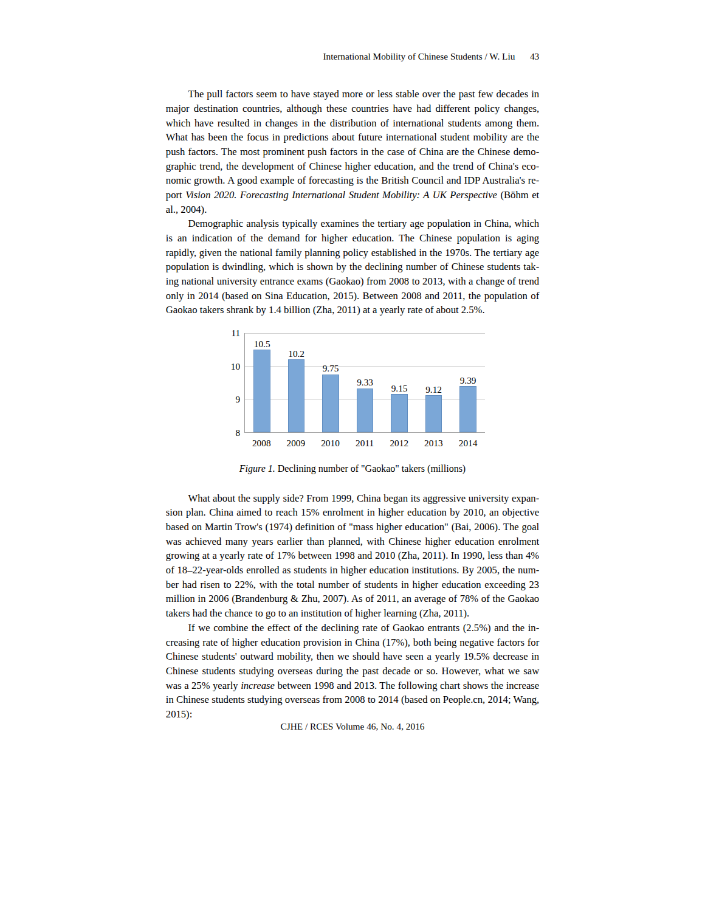International Mobility of Chinese Students / W. Liu43
The pull factors seem to have stayed more or less stable over the past few decades in major destination countries, although these countries have had different policy changes, which have resulted in changes in the distribution of international students among them. What has been the focus in predictions about future international student mobility are the push factors. The most prominent push factors in the case of China are the Chinese demographic trend, the development of Chinese higher education, and the trend of China's economic growth. A good example of forecasting is the British Council and IDP Australia's report Vision 2020. Forecasting International Student Mobility: A UK Perspective (Böhm et al., 2004).
Demographic analysis typically examines the tertiary age population in China, which is an indication of the demand for higher education. The Chinese population is aging rapidly, given the national family planning policy established in the 1970s. The tertiary age population is dwindling, which is shown by the declining number of Chinese students taking national university entrance exams (Gaokao) from 2008 to 2013, with a change of trend only in 2014 (based on Sina Education, 2015). Between 2008 and 2011, the population of Gaokao takers shrank by 1.4 billion (Zha, 2011) at a yearly rate of about 2.5%.
11 10 9 8
10.5
10.2
9.75
9.33
9.15
9.12
9.39
2008 2009 2010 2011 2012 2013 2014
Figure 1. Declining number of "Gaokao" takers (millions)
What about the supply side? From 1999, China began its aggressive university expansion plan. China aimed to reach 15% enrolment in higher education by 2010, an objective based on Martin Trow's (1974) definition of "mass higher education" (Bai, 2006). The goal was achieved many years earlier than planned, with Chinese higher education enrolment growing at a yearly rate of 17% between 1998 and 2010 (Zha, 2011). In 1990, less than 4% of 18–22-year-olds enrolled as students in higher education institutions. By 2005, the number had risen to 22%, with the total number of students in higher education exceeding 23 million in 2006 (Brandenburg & Zhu, 2007). As of 2011, an average of 78% of the Gaokao takers had the chance to go to an institution of higher learning (Zha, 2011).
If we combine the effect of the declining rate of Gaokao entrants (2.5%) and the increasing rate of higher education provision in China (17%), both being negative factors for Chinese students' outward mobility, then we should have seen a yearly 19.5% decrease in Chinese students studying overseas during the past decade or so. However, what we saw was a 25% yearly increase between 1998 and 2013. The following chart shows the increase in Chinese students studying overseas from 2008 to 2014 (based on People.cn, 2014; Wang, 2015):
CJHE / RCES Volume 46, No. 4, 2016